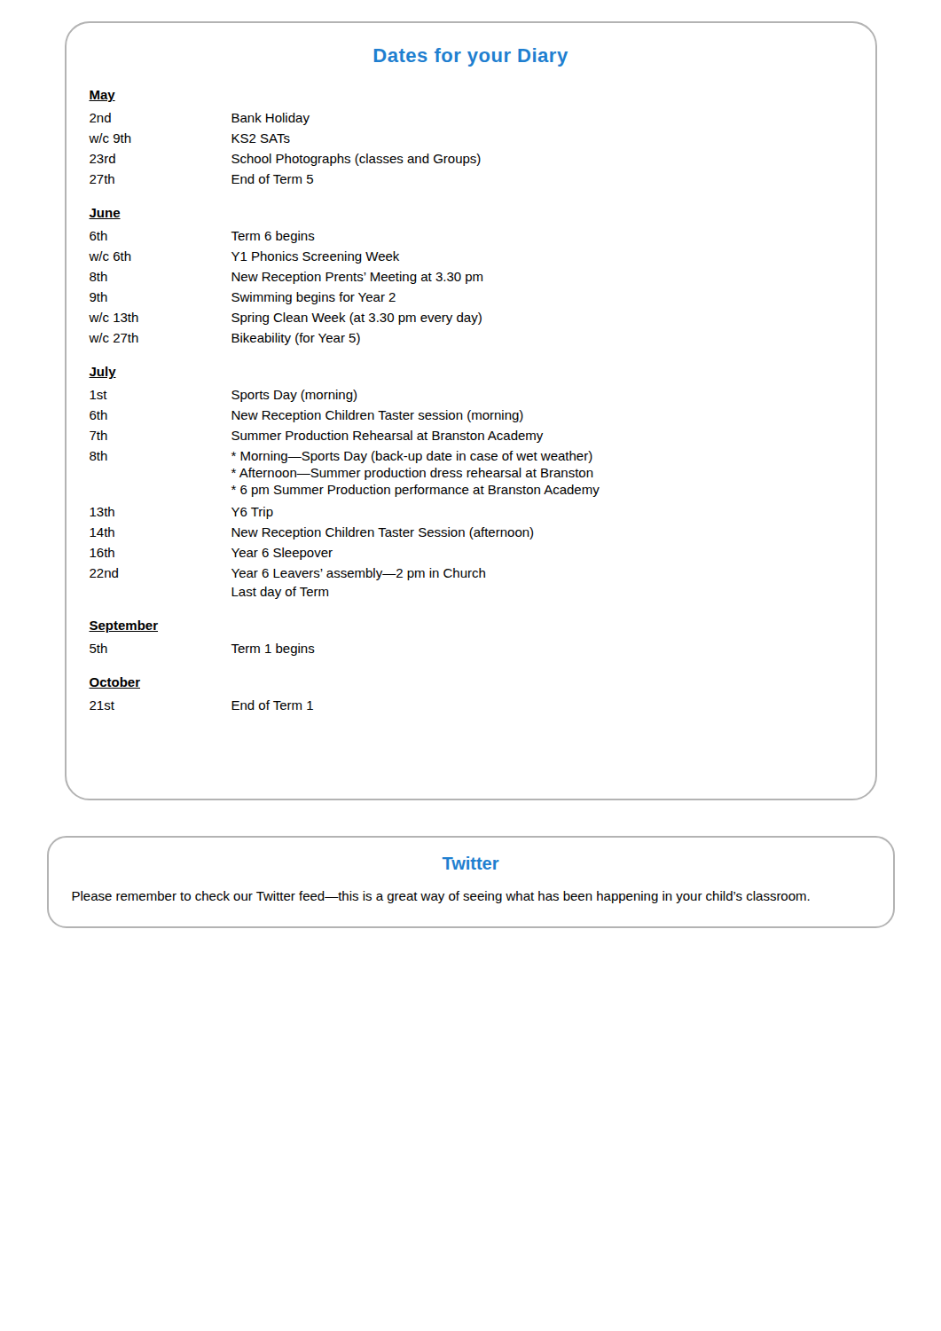Dates for your Diary
May
| 2nd | Bank Holiday |
| w/c 9th | KS2 SATs |
| 23rd | School Photographs (classes and Groups) |
| 27th | End of Term 5 |
June
| 6th | Term 6 begins |
| w/c 6th | Y1 Phonics Screening Week |
| 8th | New Reception Prents’ Meeting at 3.30 pm |
| 9th | Swimming begins for Year 2 |
| w/c 13th | Spring Clean Week (at 3.30 pm every day) |
| w/c 27th | Bikeability (for Year 5) |
July
| 1st | Sports Day (morning) |
| 6th | New Reception Children Taster session (morning) |
| 7th | Summer Production Rehearsal at Branston Academy |
| 8th | * Morning—Sports Day (back-up date in case of wet weather) * Afternoon—Summer production dress rehearsal at Branston * 6 pm Summer Production performance at Branston Academy |
| 13th | Y6 Trip |
| 14th | New Reception Children Taster Session (afternoon) |
| 16th | Year 6 Sleepover |
| 22nd | Year 6 Leavers’ assembly—2 pm in Church Last day of Term |
September
| 5th | Term 1 begins |
October
| 21st | End of Term 1 |
Twitter
Please remember to check our Twitter feed—this is a great way of seeing what has been happening in your child’s classroom.